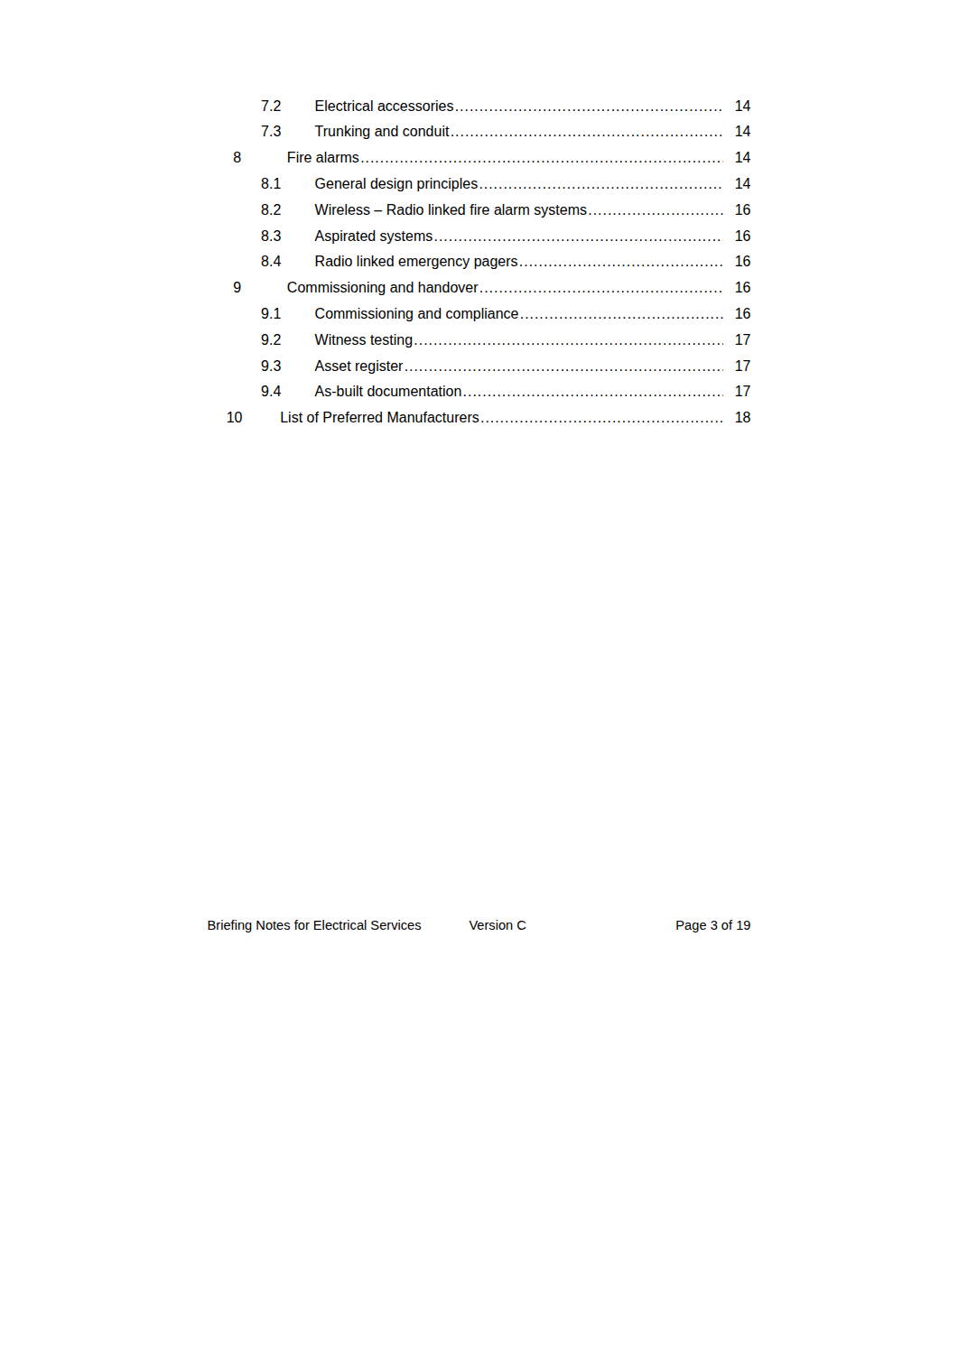7.2 Electrical accessories .......................................................................................................... 14
7.3 Trunking and conduit .......................................................................................................... 14
8 Fire alarms .......................................................................................................... 14
8.1 General design principles .......................................................................................................... 14
8.2 Wireless – Radio linked fire alarm systems .......................................................................................................... 16
8.3 Aspirated systems .......................................................................................................... 16
8.4 Radio linked emergency pagers .......................................................................................................... 16
9 Commissioning and handover .......................................................................................................... 16
9.1 Commissioning and compliance .......................................................................................................... 16
9.2 Witness testing .......................................................................................................... 17
9.3 Asset register .......................................................................................................... 17
9.4 As-built documentation .......................................................................................................... 17
10 List of Preferred Manufacturers .......................................................................................................... 18
Briefing Notes for Electrical Services Version C Page 3 of 19